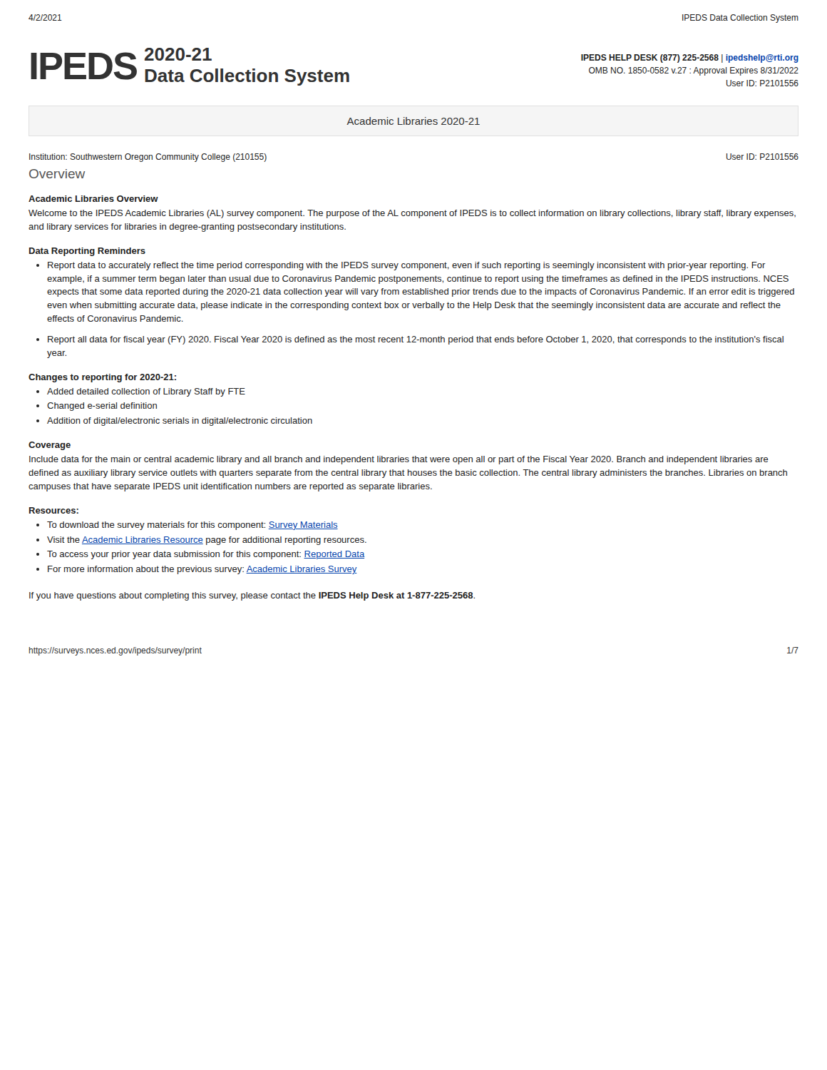4/2/2021
IPEDS Data Collection System
IPEDS
2020-21
Data Collection System
IPEDS HELP DESK (877) 225-2568 | ipedshelp@rti.org
OMB NO. 1850-0582 v.27 : Approval Expires 8/31/2022
User ID: P2101556
Academic Libraries 2020-21
Institution: Southwestern Oregon Community College (210155)
User ID: P2101556
Overview
Academic Libraries Overview
Welcome to the IPEDS Academic Libraries (AL) survey component. The purpose of the AL component of IPEDS is to collect information on library collections, library staff, library expenses, and library services for libraries in degree-granting postsecondary institutions.
Data Reporting Reminders
Report data to accurately reflect the time period corresponding with the IPEDS survey component, even if such reporting is seemingly inconsistent with prior-year reporting. For example, if a summer term began later than usual due to Coronavirus Pandemic postponements, continue to report using the timeframes as defined in the IPEDS instructions. NCES expects that some data reported during the 2020-21 data collection year will vary from established prior trends due to the impacts of Coronavirus Pandemic. If an error edit is triggered even when submitting accurate data, please indicate in the corresponding context box or verbally to the Help Desk that the seemingly inconsistent data are accurate and reflect the effects of Coronavirus Pandemic.
Report all data for fiscal year (FY) 2020. Fiscal Year 2020 is defined as the most recent 12-month period that ends before October 1, 2020, that corresponds to the institution's fiscal year.
Changes to reporting for 2020-21:
Added detailed collection of Library Staff by FTE
Changed e-serial definition
Addition of digital/electronic serials in digital/electronic circulation
Coverage
Include data for the main or central academic library and all branch and independent libraries that were open all or part of the Fiscal Year 2020. Branch and independent libraries are defined as auxiliary library service outlets with quarters separate from the central library that houses the basic collection. The central library administers the branches. Libraries on branch campuses that have separate IPEDS unit identification numbers are reported as separate libraries.
Resources:
To download the survey materials for this component: Survey Materials
Visit the Academic Libraries Resource page for additional reporting resources.
To access your prior year data submission for this component: Reported Data
For more information about the previous survey: Academic Libraries Survey
If you have questions about completing this survey, please contact the IPEDS Help Desk at 1-877-225-2568.
https://surveys.nces.ed.gov/ipeds/survey/print
1/7